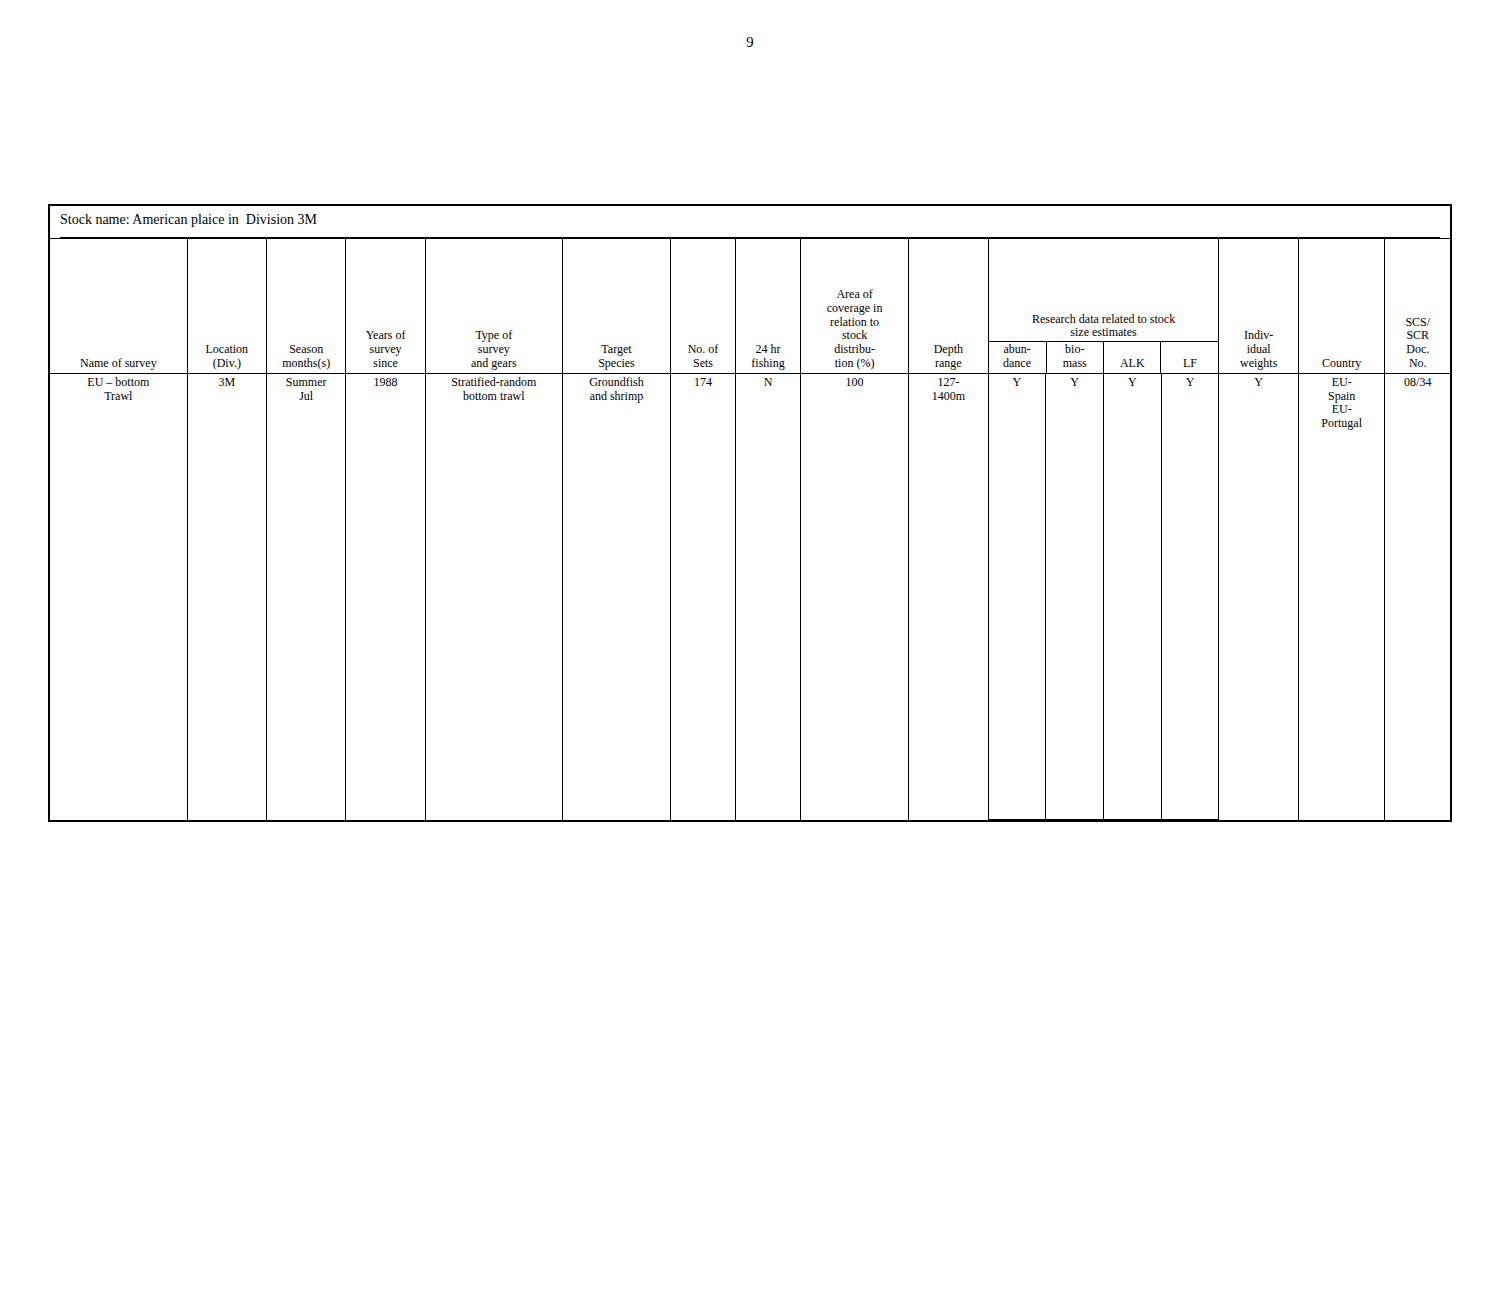9
Stock name: American plaice in Division 3M
| Name of survey | Location (Div.) | Season months(s) | Years of survey since | Type of survey and gears | Target Species | No. of Sets | 24 hr fishing | Area of coverage in relation to stock distribu- tion (%) | Depth range | / Research data related to stock size estimates / / --- / / abun- dance / bio- mass / ALK / LF / | Indiv- idual weights | Country | SCS/ SCR Doc. No. |
| --- | --- | --- | --- | --- | --- | --- | --- | --- | --- | --- | --- | --- | --- |
| EU – bottom Trawl | 3M | Summer Jul | 1988 | Stratified-random bottom trawl | Groundfish and shrimp | 174 | N | 100 | 127- 1400m | / Y / Y / Y / Y / | Y | EU- Spain EU- Portugal | 08/34 |